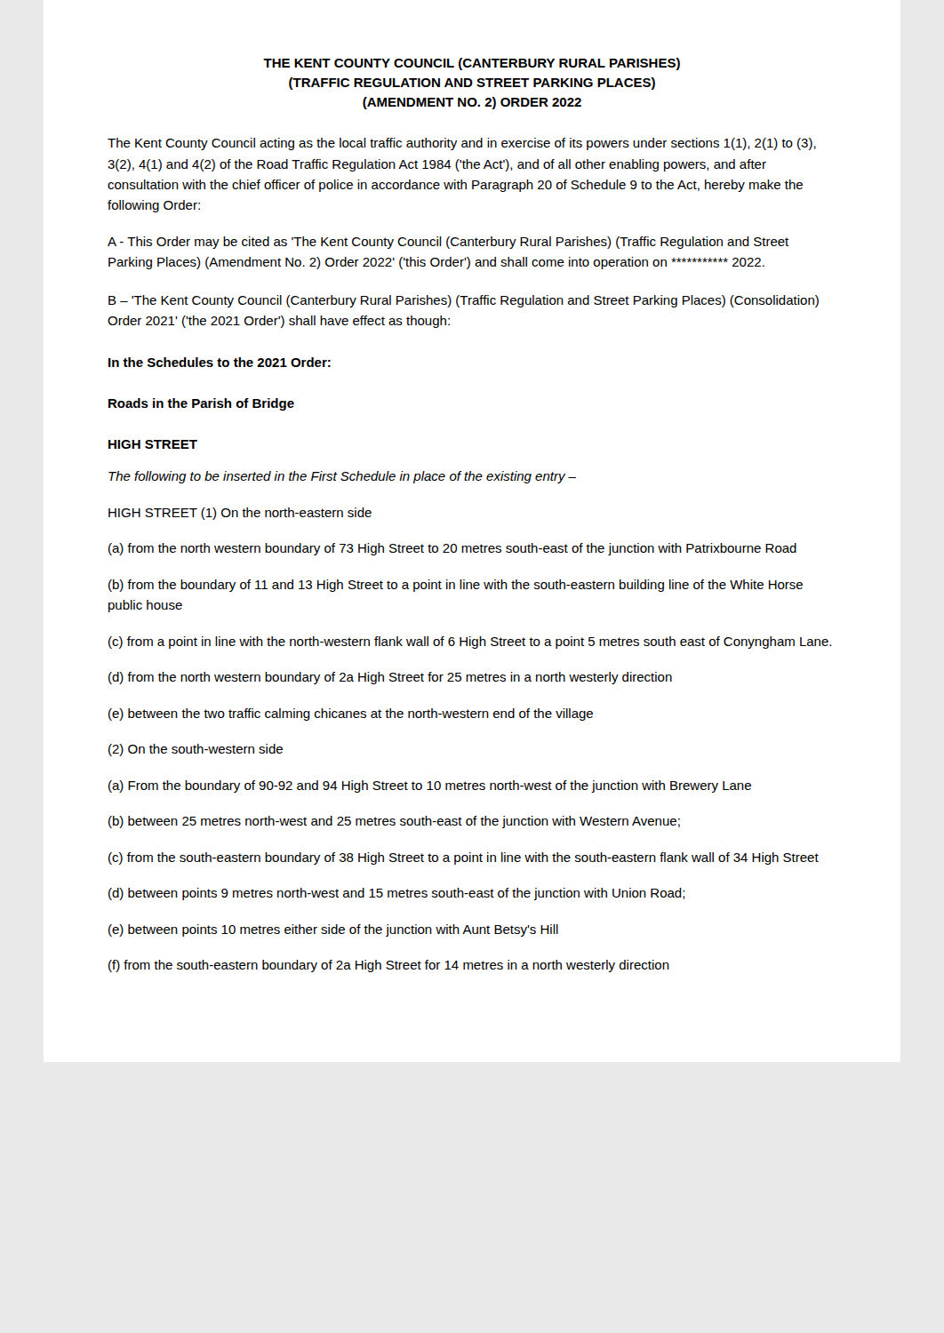The Kent County Council (Canterbury Rural Parishes)
(Traffic Regulation and Street Parking Places)
(Amendment No. 2) Order 2022
The Kent County Council acting as the local traffic authority and in exercise of its powers under sections 1(1), 2(1) to (3), 3(2), 4(1) and 4(2) of the Road Traffic Regulation Act 1984 ('the Act'), and of all other enabling powers, and after consultation with the chief officer of police in accordance with Paragraph 20 of Schedule 9 to the Act, hereby make the following Order:
A - This Order may be cited as 'The Kent County Council (Canterbury Rural Parishes) (Traffic Regulation and Street Parking Places) (Amendment No. 2) Order 2022' ('this Order') and shall come into operation on *********** 2022.
B – 'The Kent County Council (Canterbury Rural Parishes) (Traffic Regulation and Street Parking Places) (Consolidation) Order 2021' ('the 2021 Order') shall have effect as though:
In the Schedules to the 2021 Order:
Roads in the Parish of Bridge
HIGH STREET
The following to be inserted in the First Schedule in place of the existing entry –
HIGH STREET (1) On the north-eastern side
(a) from the north western boundary of 73 High Street to 20 metres south-east of the junction with Patrixbourne Road
(b) from the boundary of 11 and 13 High Street to a point in line with the south-eastern building line of the White Horse public house
(c) from a point in line with the north-western flank wall of 6 High Street to a point 5 metres south east of Conyngham Lane.
(d) from the north western boundary of 2a High Street for 25 metres in a north westerly direction
(e) between the two traffic calming chicanes at the north-western end of the village
(2) On the south-western side
(a) From the boundary of 90-92 and 94 High Street to 10 metres north-west of the junction with Brewery Lane
(b) between 25 metres north-west and 25 metres south-east of the junction with Western Avenue;
(c) from the south-eastern boundary of 38 High Street to a point in line with the south-eastern flank wall of 34 High Street
(d) between points 9 metres north-west and 15 metres south-east of the junction with Union Road;
(e) between points 10 metres either side of the junction with Aunt Betsy's Hill
(f) from the south-eastern boundary of 2a High Street for 14 metres in a north westerly direction